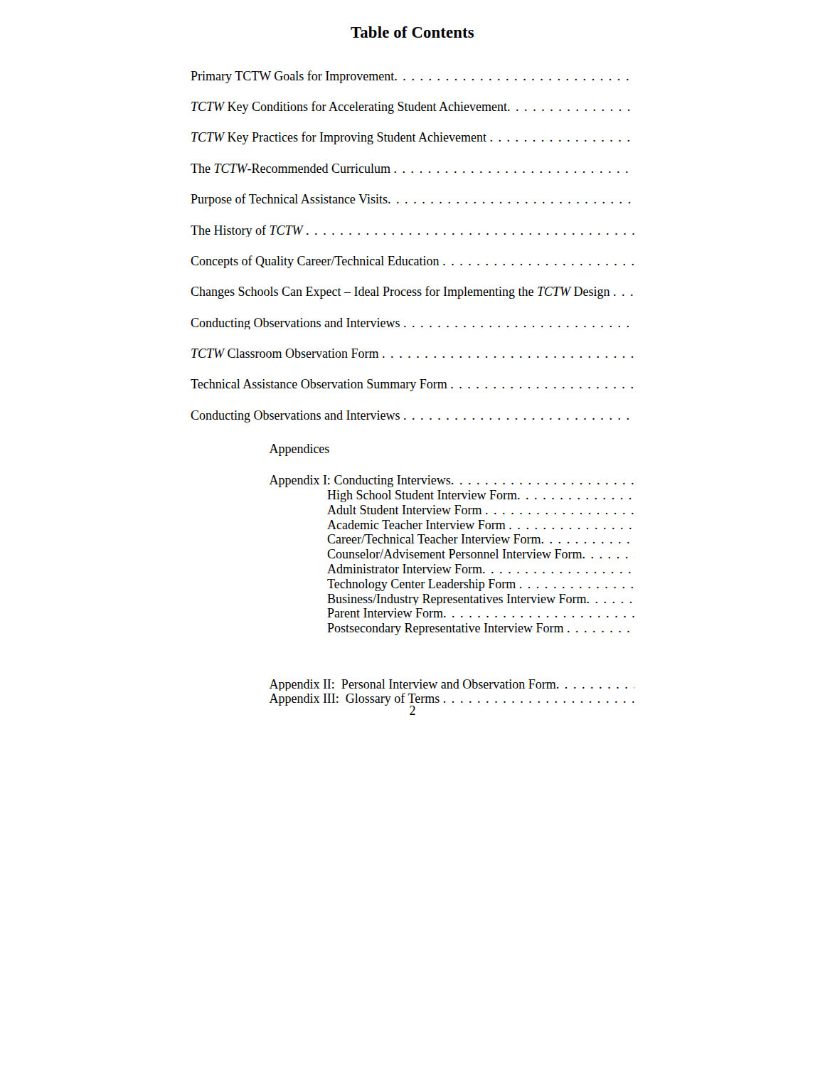Table of Contents
Primary TCTW Goals for Improvement. . . . . . . . . . . . . . . . . . . . . . . . . . . . . . . . . . . . . . . . . . . . . . . . . . . .
TCTW Key Conditions for Accelerating Student Achievement. . . . . . . . . . . . . . . . . . . . . . . . . . . . . . . . .
TCTW Key Practices for Improving Student Achievement . . . . . . . . . . . . . . . . . . . . . . . . . . . . . . . . . . .
The TCTW-Recommended Curriculum . . . . . . . . . . . . . . . . . . . . . . . . . . . . . . . . . . . . . . . . . . . . . . . . . . .
Purpose of Technical Assistance Visits. . . . . . . . . . . . . . . . . . . . . . . . . . . . . . . . . . . . . . . . . . . . . . . . . . . . .
The History of TCTW . . . . . . . . . . . . . . . . . . . . . . . . . . . . . . . . . . . . . . . . . . . . . . . . . . . . . . . . . . . . . . . . .
Concepts of Quality Career/Technical Education . . . . . . . . . . . . . . . . . . . . . . . . . . . . . . . . . . . . . . . . . . . . .
Changes Schools Can Expect – Ideal Process for Implementing the TCTW Design . . . . . . . . . . . . . . . .
Conducting Observations and Interviews . . . . . . . . . . . . . . . . . . . . . . . . . . . . . . . . . . . . . . . . . . . . . . . . . . .
TCTW Classroom Observation Form . . . . . . . . . . . . . . . . . . . . . . . . . . . . . . . . . . . . . . . . . . . . . . . . . . . . .
Technical Assistance Observation Summary Form . . . . . . . . . . . . . . . . . . . . . . . . . . . . . . . . . . . . . . . . . .
Conducting Observations and Interviews . . . . . . . . . . . . . . . . . . . . . . . . . . . . . . . . . . . . . . . . . . . . . . . . . . .
Appendices
Appendix I: Conducting Interviews. . . . . . . . . . . . . . . . . . . . . . . . . . . . . . . . . . . . . . . . . . . .
High School Student Interview Form. . . . . . . . . . . . . . . . . . . . . . . . . . . . . . . . . .
Adult Student Interview Form . . . . . . . . . . . . . . . . . . . . . . . . . . . . . . . . . . . . . . . . .
Academic Teacher Interview Form . . . . . . . . . . . . . . . . . . . . . . . . . . . . . . . . . . . . .
Career/Technical Teacher Interview Form. . . . . . . . . . . . . . . . . . . . . . . . . . . . . . .
Counselor/Advisement Personnel Interview Form. . . . . . . . . . . . . . . . . . . . . . . . .
Administrator Interview Form. . . . . . . . . . . . . . . . . . . . . . . . . . . . . . . . . . . . . . . . .
Technology Center Leadership Form . . . . . . . . . . . . . . . . . . . . . . . . . . . . . . . . . . .
Business/Industry Representatives Interview Form. . . . . . . . . . . . . . . . . . . . . . . .
Parent Interview Form. . . . . . . . . . . . . . . . . . . . . . . . . . . . . . . . . . . . . . . . . . . . . . .
Postsecondary Representative Interview Form . . . . . . . . . . . . . . . . . . . . . . . . . . . .
Appendix II: Personal Interview and Observation Form. . . . . . . . . . . . . . . . . . . . . . . . . . . .
Appendix III: Glossary of Terms . . . . . . . . . . . . . . . . . . . . . . . . . . . . . . . . . . . . . . . . . . . . .
2